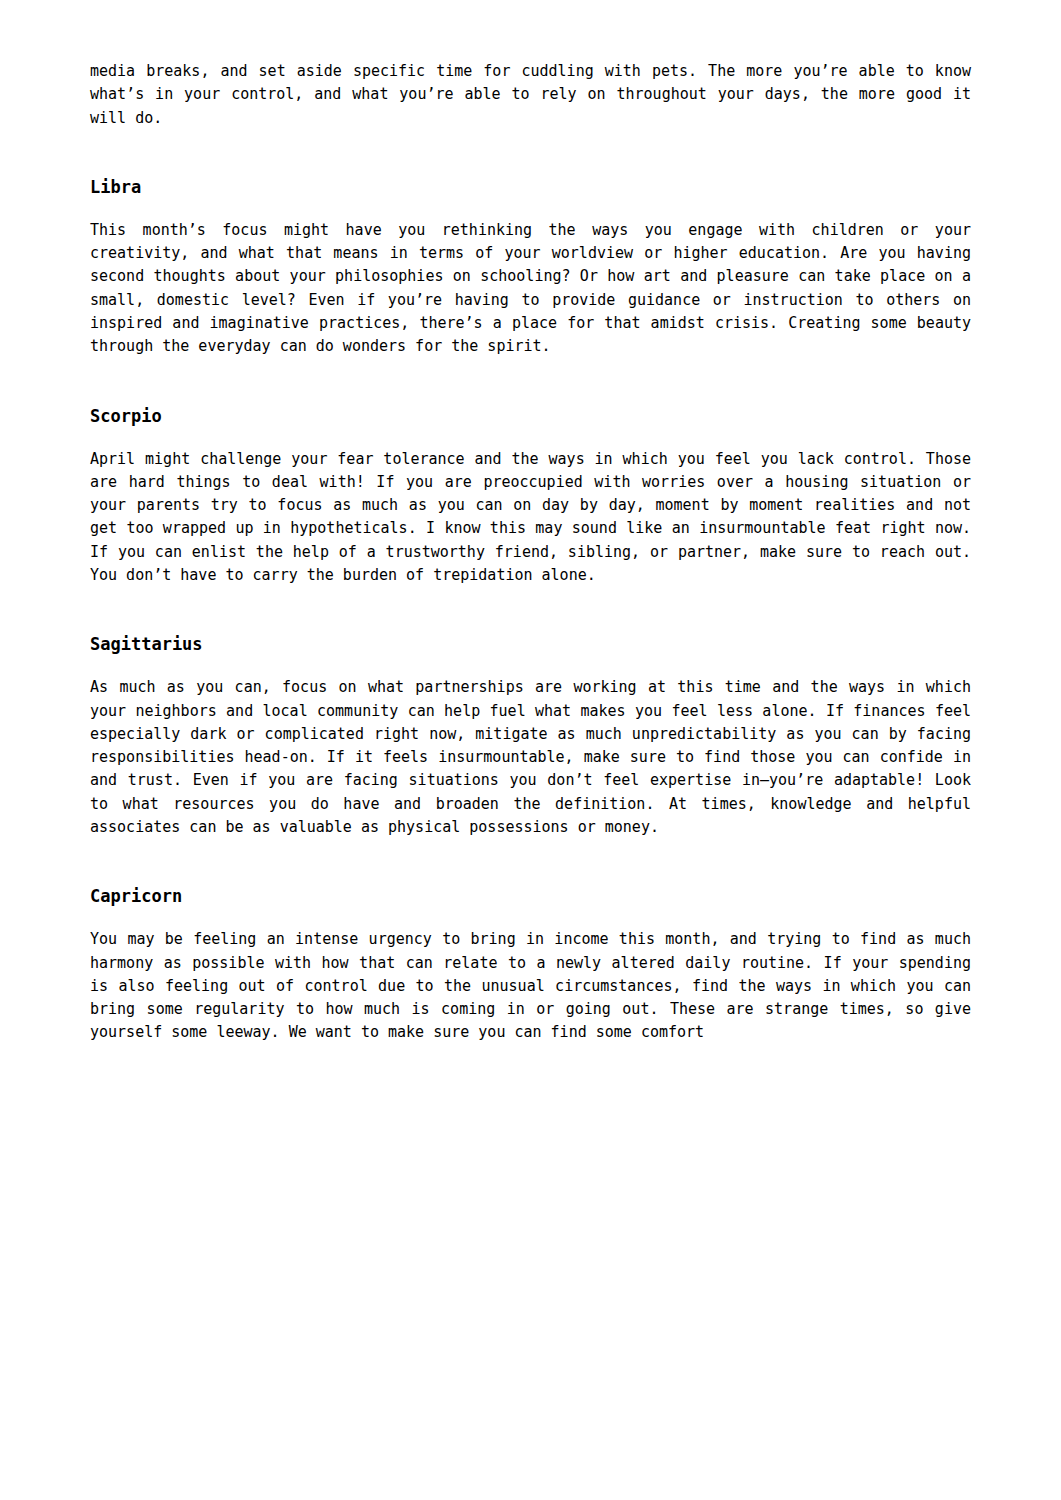media breaks, and set aside specific time for cuddling with pets. The more you’re able to know what’s in your control, and what you’re able to rely on throughout your days, the more good it will do.
Libra
This month’s focus might have you rethinking the ways you engage with children or your creativity, and what that means in terms of your worldview or higher education. Are you having second thoughts about your philosophies on schooling? Or how art and pleasure can take place on a small, domestic level? Even if you’re having to provide guidance or instruction to others on inspired and imaginative practices, there’s a place for that amidst crisis. Creating some beauty through the everyday can do wonders for the spirit.
Scorpio
April might challenge your fear tolerance and the ways in which you feel you lack control. Those are hard things to deal with! If you are preoccupied with worries over a housing situation or your parents try to focus as much as you can on day by day, moment by moment realities and not get too wrapped up in hypotheticals. I know this may sound like an insurmountable feat right now. If you can enlist the help of a trustworthy friend, sibling, or partner, make sure to reach out. You don’t have to carry the burden of trepidation alone.
Sagittarius
As much as you can, focus on what partnerships are working at this time and the ways in which your neighbors and local community can help fuel what makes you feel less alone. If finances feel especially dark or complicated right now, mitigate as much unpredictability as you can by facing responsibilities head-on. If it feels insurmountable, make sure to find those you can confide in and trust. Even if you are facing situations you don’t feel expertise in—you’re adaptable! Look to what resources you do have and broaden the definition. At times, knowledge and helpful associates can be as valuable as physical possessions or money.
Capricorn
You may be feeling an intense urgency to bring in income this month, and trying to find as much harmony as possible with how that can relate to a newly altered daily routine. If your spending is also feeling out of control due to the unusual circumstances, find the ways in which you can bring some regularity to how much is coming in or going out. These are strange times, so give yourself some leeway. We want to make sure you can find some comfort